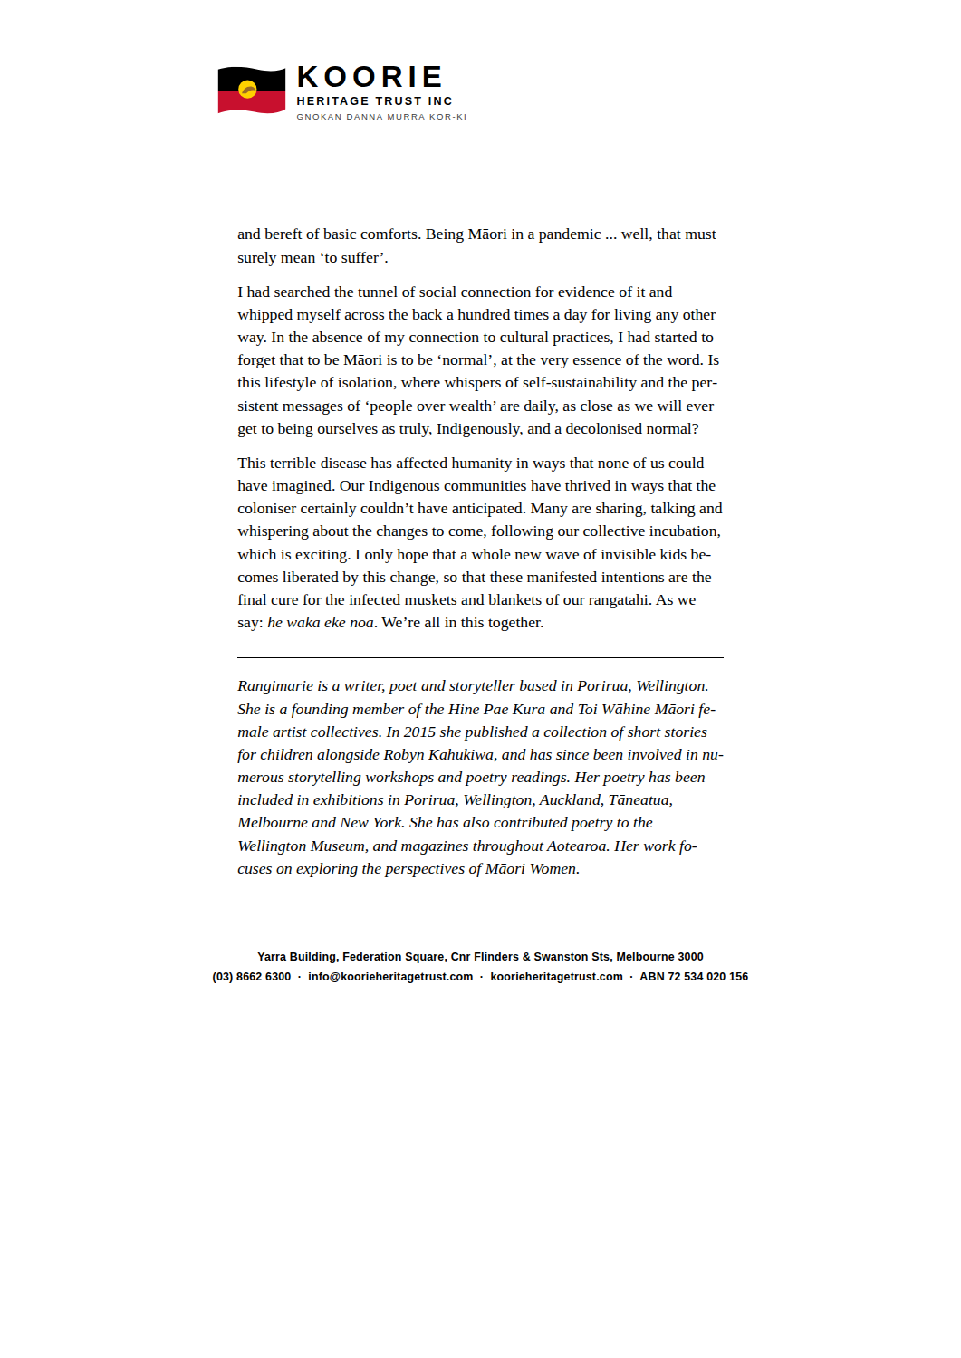KOORIE HERITAGE TRUST INC GNOKAN DANNA MURRA KOR-KI
and bereft of basic comforts. Being Māori in a pandemic ... well, that must surely mean ‘to suffer’.
I had searched the tunnel of social connection for evidence of it and whipped myself across the back a hundred times a day for living any other way. In the absence of my connection to cultural practices, I had started to forget that to be Māori is to be ‘normal’, at the very essence of the word. Is this lifestyle of isolation, where whispers of self-sustainability and the persistent messages of ‘people over wealth’ are daily, as close as we will ever get to being ourselves as truly, Indigenously, and a decolonised normal?
This terrible disease has affected humanity in ways that none of us could have imagined. Our Indigenous communities have thrived in ways that the coloniser certainly couldn’t have anticipated. Many are sharing, talking and whispering about the changes to come, following our collective incubation, which is exciting. I only hope that a whole new wave of invisible kids becomes liberated by this change, so that these manifested intentions are the final cure for the infected muskets and blankets of our rangatahi. As we say: he waka eke noa. We’re all in this together.
Rangimarie is a writer, poet and storyteller based in Porirua, Wellington. She is a founding member of the Hine Pae Kura and Toi Wāhine Māori female artist collectives. In 2015 she published a collection of short stories for children alongside Robyn Kahukiwa, and has since been involved in numerous storytelling workshops and poetry readings. Her poetry has been included in exhibitions in Porirua, Wellington, Auckland, Tāneatua, Melbourne and New York. She has also contributed poetry to the Wellington Museum, and magazines throughout Aotearoa. Her work focuses on exploring the perspectives of Māori Women.
Yarra Building, Federation Square, Cnr Flinders & Swanston Sts, Melbourne 3000
(03) 8662 6300 · info@koorieheritagetrust.com · koorieheritagetrust.com · ABN 72 534 020 156